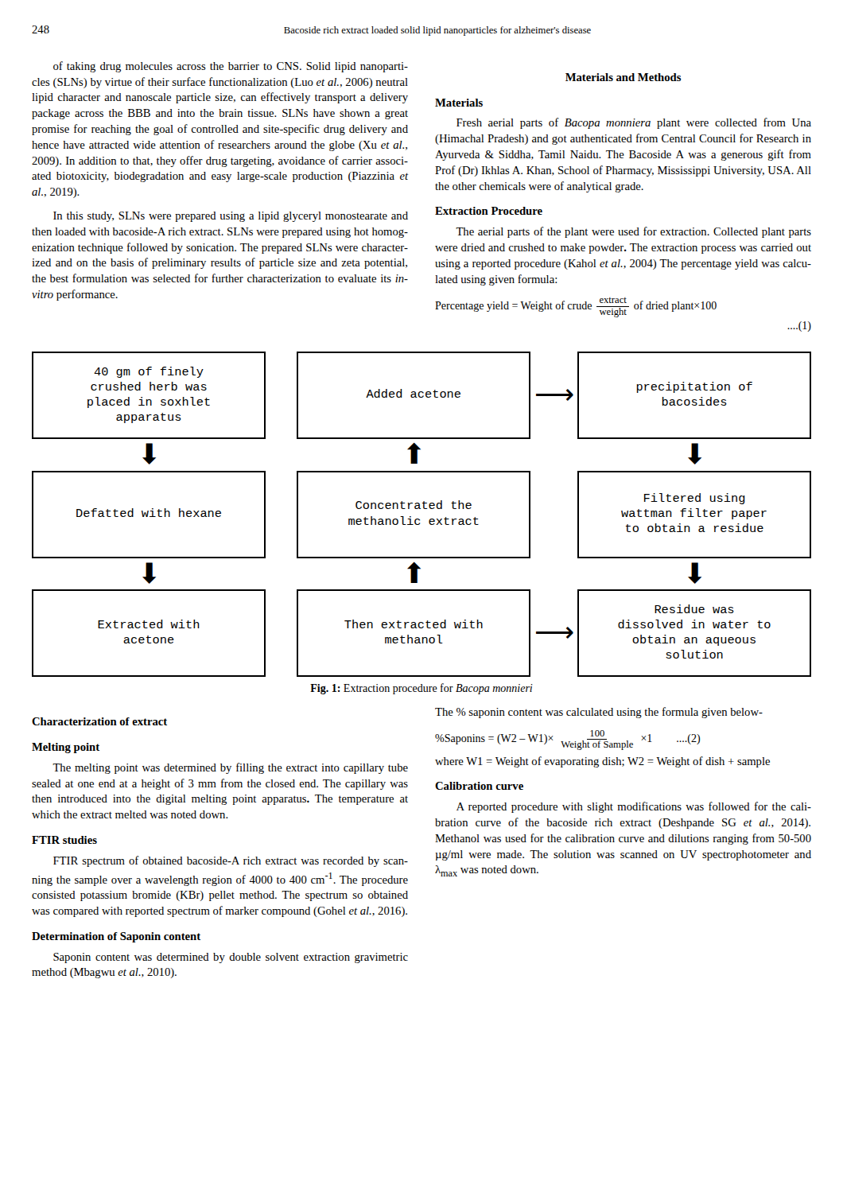248
Bacoside rich extract loaded solid lipid nanoparticles for alzheimer's disease
of taking drug molecules across the barrier to CNS. Solid lipid nanoparticles (SLNs) by virtue of their surface functionalization (Luo et al., 2006) neutral lipid character and nanoscale particle size, can effectively transport a delivery package across the BBB and into the brain tissue. SLNs have shown a great promise for reaching the goal of controlled and site-specific drug delivery and hence have attracted wide attention of researchers around the globe (Xu et al., 2009). In addition to that, they offer drug targeting, avoidance of carrier associated biotoxicity, biodegradation and easy large-scale production (Piazzinia et al., 2019).
In this study, SLNs were prepared using a lipid glyceryl monostearate and then loaded with bacoside-A rich extract. SLNs were prepared using hot homogenization technique followed by sonication. The prepared SLNs were characterized and on the basis of preliminary results of particle size and zeta potential, the best formulation was selected for further characterization to evaluate its in-vitro performance.
Materials and Methods
Materials
Fresh aerial parts of Bacopa monniera plant were collected from Una (Himachal Pradesh) and got authenticated from Central Council for Research in Ayurveda & Siddha, Tamil Naidu. The Bacoside A was a generous gift from Prof (Dr) Ikhlas A. Khan, School of Pharmacy, Mississippi University, USA. All the other chemicals were of analytical grade.
Extraction Procedure
The aerial parts of the plant were used for extraction. Collected plant parts were dried and crushed to make powder. The extraction process was carried out using a reported procedure (Kahol et al., 2004) The percentage yield was calculated using given formula:
Percentage yield = Weight of crude extract weight of dried plant×100
....(1)
| 40 gm of finely crushed herb was placed in soxhlet apparatus | | Added acetone | ⟶ | precipitation of bacosides |
| ⬇ | | ⬆ | | ⬇ |
| Defatted with hexane | | Concentrated the methanolic extract | | Filtered using wattman filter paper to obtain a residue |
| ⬇ | | ⬆ | | ⬇ |
| Extracted with acetone | | Then extracted with methanol | ⟶ | Residue was dissolved in water to obtain an aqueous solution |
Fig. 1: Extraction procedure for Bacopa monnieri
Characterization of extract
Melting point
The melting point was determined by filling the extract into capillary tube sealed at one end at a height of 3 mm from the closed end. The capillary was then introduced into the digital melting point apparatus. The temperature at which the extract melted was noted down.
FTIR studies
FTIR spectrum of obtained bacoside-A rich extract was recorded by scanning the sample over a wavelength region of 4000 to 400 cm-1. The procedure consisted potassium bromide (KBr) pellet method. The spectrum so obtained was compared with reported spectrum of marker compound (Gohel et al., 2016).
Determination of Saponin content
Saponin content was determined by double solvent extraction gravimetric method (Mbagwu et al., 2010).
The % saponin content was calculated using the formula given below-
%Saponins = (W2 – W1)× 100 Weight of Sample ×1 ....(2)
where W1 = Weight of evaporating dish; W2 = Weight of dish + sample
Calibration curve
A reported procedure with slight modifications was followed for the calibration curve of the bacoside rich extract (Deshpande SG et al., 2014). Methanol was used for the calibration curve and dilutions ranging from 50-500 µg/ml were made. The solution was scanned on UV spectrophotometer and λmax was noted down.